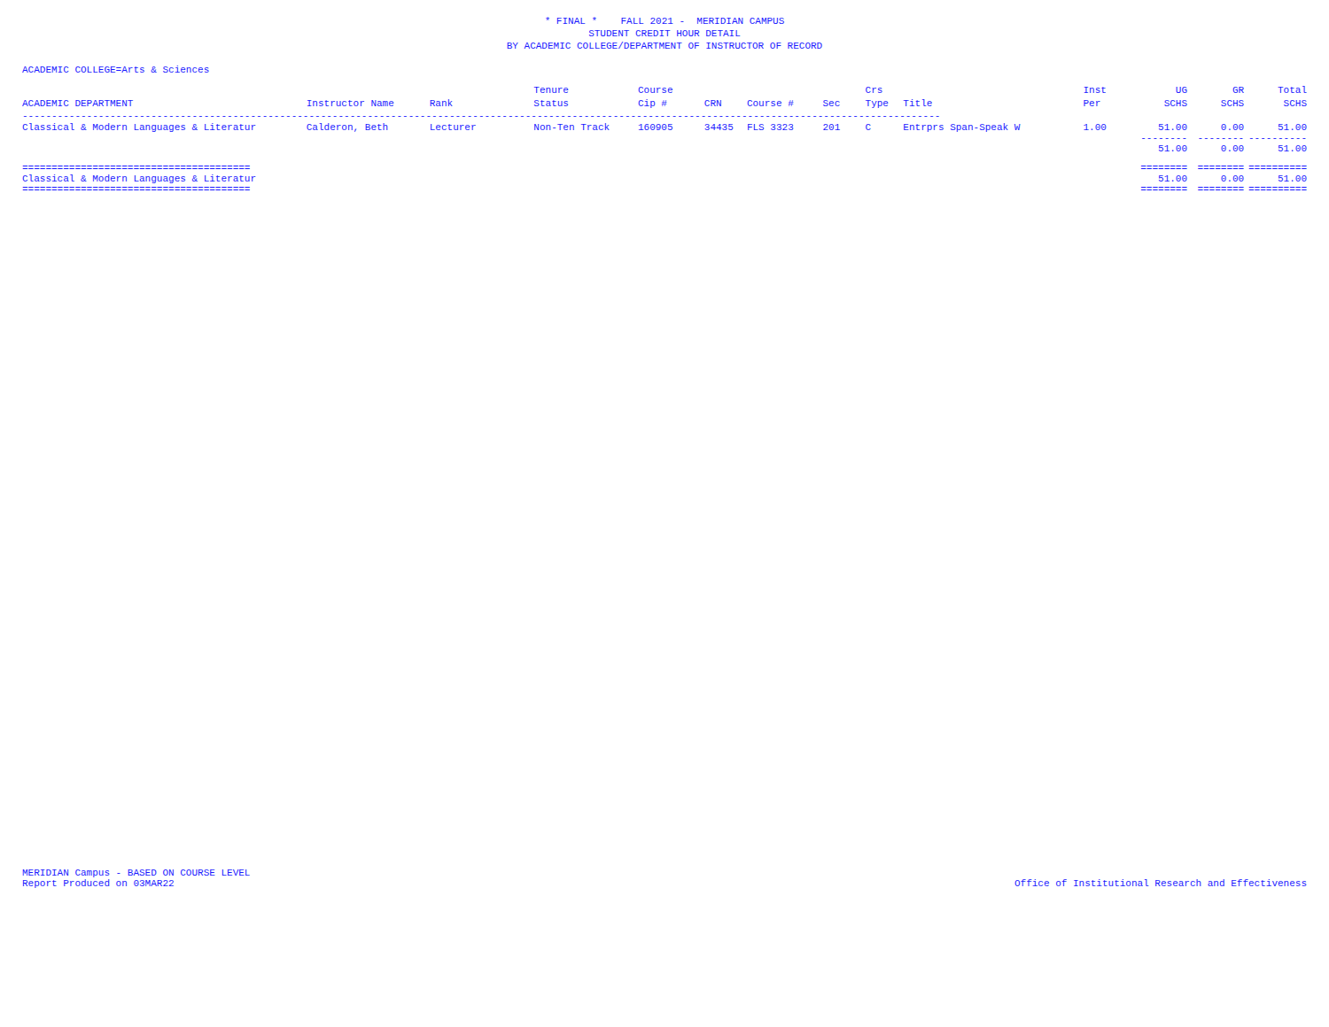* FINAL * FALL 2021 - MERIDIAN CAMPUS
STUDENT CREDIT HOUR DETAIL
BY ACADEMIC COLLEGE/DEPARTMENT OF INSTRUCTOR OF RECORD
ACADEMIC COLLEGE=Arts & Sciences
| | | | Tenure | Course | | | | Crs | | Inst | UG | GR | Total |
| --- | --- | --- | --- | --- | --- | --- | --- | --- | --- | --- | --- | --- | --- |
| ACADEMIC DEPARTMENT | Instructor Name | Rank | Status | Cip # | CRN | Course # | Sec | Type | Title | Per | SCHS | SCHS | SCHS |
| ------------------------------------------------------------------------------------------------------------------------------------------------------------- |
| Classical & Modern Languages & Literatur | Calderon, Beth | Lecturer | Non-Ten Track | 160905 | 34435 | FLS 3323 | 201 | C | Entrprs Span-Speak W | 1.00 | 51.00 | 0.00 | 51.00 |
| | -------- | -------- | ---------- |
| | 51.00 | 0.00 | 51.00 |
| ======================================= | ======== | ======== | ========== |
| Classical & Modern Languages & Literatur | 51.00 | 0.00 | 51.00 |
| ======================================= | ======== | ======== | ========== |
MERIDIAN Campus - BASED ON COURSE LEVEL
Report Produced on 03MAR22
Office of Institutional Research and Effectiveness